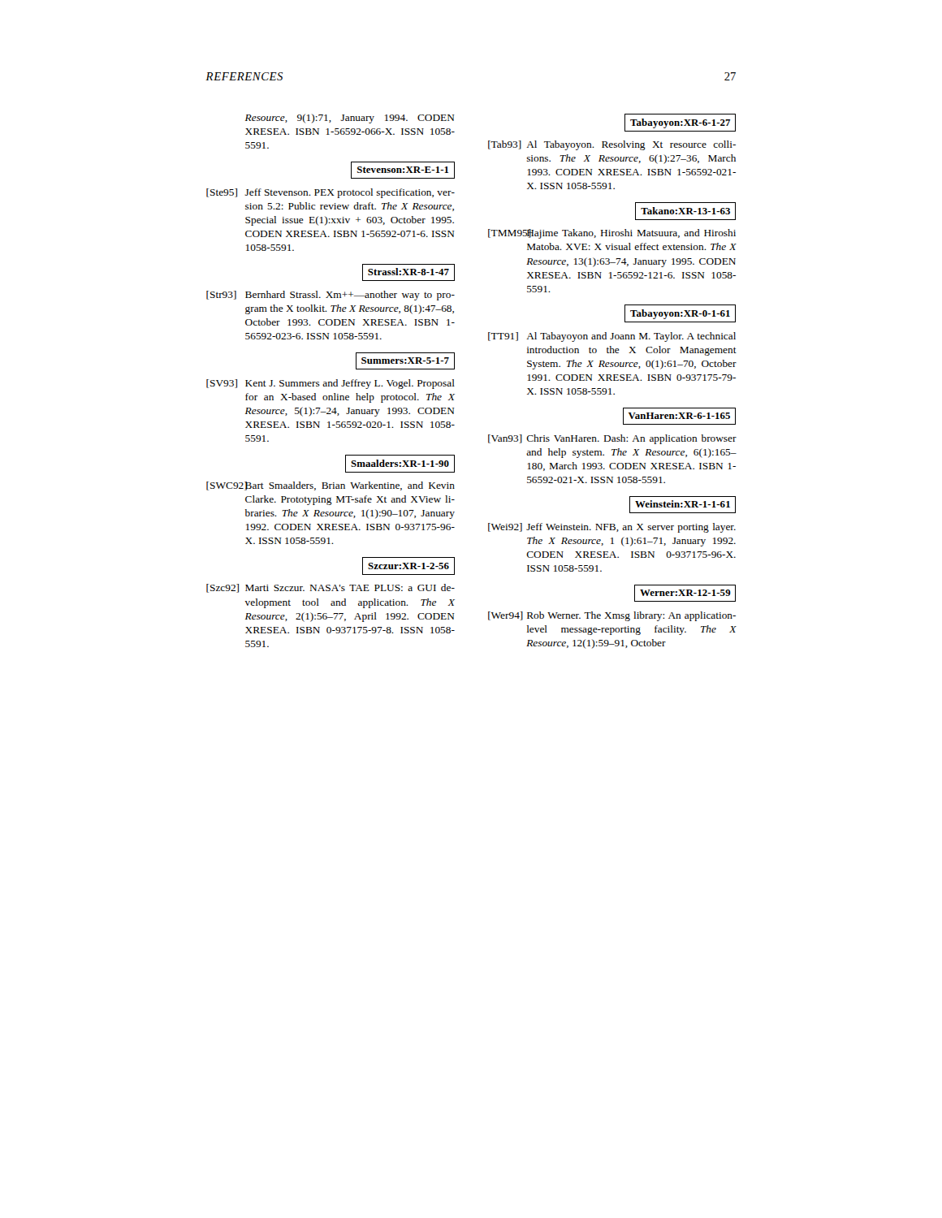REFERENCES
27
Resource, 9(1):71, January 1994. CODEN XRESEA. ISBN 1-56592-066-X. ISSN 1058-5591.
Stevenson:XR-E-1-1
[Ste95]
Jeff Stevenson. PEX protocol specification, version 5.2: Public review draft. The X Resource, Special issue E(1):xxiv + 603, October 1995. CODEN XRESEA. ISBN 1-56592-071-6. ISSN 1058-5591.
Strassl:XR-8-1-47
[Str93]
Bernhard Strassl. Xm++—another way to program the X toolkit. The X Resource, 8(1):47–68, October 1993. CODEN XRESEA. ISBN 1-56592-023-6. ISSN 1058-5591.
Summers:XR-5-1-7
[SV93]
Kent J. Summers and Jeffrey L. Vogel. Proposal for an X-based online help protocol. The X Resource, 5(1):7–24, January 1993. CODEN XRESEA. ISBN 1-56592-020-1. ISSN 1058-5591.
Smaalders:XR-1-1-90
[SWC92]
Bart Smaalders, Brian Warkentine, and Kevin Clarke. Prototyping MT-safe Xt and XView libraries. The X Resource, 1(1):90–107, January 1992. CODEN XRESEA. ISBN 0-937175-96-X. ISSN 1058-5591.
Szczur:XR-1-2-56
[Szc92]
Marti Szczur. NASA's TAE PLUS: a GUI development tool and application. The X Resource, 2(1):56–77, April 1992. CODEN XRESEA. ISBN 0-937175-97-8. ISSN 1058-5591.
Tabayoyon:XR-6-1-27
[Tab93]
Al Tabayoyon. Resolving Xt resource collisions. The X Resource, 6(1):27–36, March 1993. CODEN XRESEA. ISBN 1-56592-021-X. ISSN 1058-5591.
Takano:XR-13-1-63
[TMM95]
Hajime Takano, Hiroshi Matsuura, and Hiroshi Matoba. XVE: X visual effect extension. The X Resource, 13(1):63–74, January 1995. CODEN XRESEA. ISBN 1-56592-121-6. ISSN 1058-5591.
Tabayoyon:XR-0-1-61
[TT91]
Al Tabayoyon and Joann M. Taylor. A technical introduction to the X Color Management System. The X Resource, 0(1):61–70, October 1991. CODEN XRESEA. ISBN 0-937175-79-X. ISSN 1058-5591.
VanHaren:XR-6-1-165
[Van93]
Chris VanHaren. Dash: An application browser and help system. The X Resource, 6(1):165–180, March 1993. CODEN XRESEA. ISBN 1-56592-021-X. ISSN 1058-5591.
Weinstein:XR-1-1-61
[Wei92]
Jeff Weinstein. NFB, an X server porting layer. The X Resource, 1 (1):61–71, January 1992. CODEN XRESEA. ISBN 0-937175-96-X. ISSN 1058-5591.
Werner:XR-12-1-59
[Wer94]
Rob Werner. The Xmsg library: An application-level message-reporting facility. The X Resource, 12(1):59–91, October